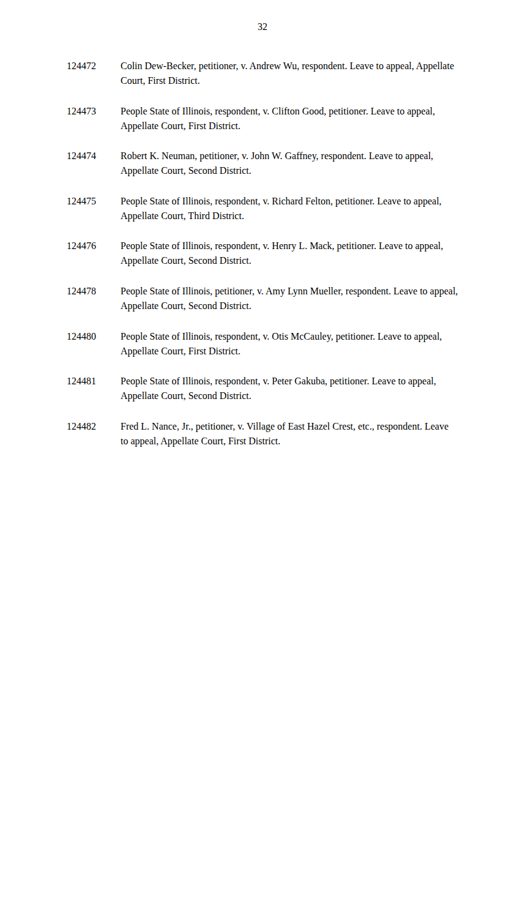32
124472 Colin Dew-Becker, petitioner, v. Andrew Wu, respondent. Leave to appeal, Appellate Court, First District.
124473 People State of Illinois, respondent, v. Clifton Good, petitioner. Leave to appeal, Appellate Court, First District.
124474 Robert K. Neuman, petitioner, v. John W. Gaffney, respondent. Leave to appeal, Appellate Court, Second District.
124475 People State of Illinois, respondent, v. Richard Felton, petitioner. Leave to appeal, Appellate Court, Third District.
124476 People State of Illinois, respondent, v. Henry L. Mack, petitioner. Leave to appeal, Appellate Court, Second District.
124478 People State of Illinois, petitioner, v. Amy Lynn Mueller, respondent. Leave to appeal, Appellate Court, Second District.
124480 People State of Illinois, respondent, v. Otis McCauley, petitioner. Leave to appeal, Appellate Court, First District.
124481 People State of Illinois, respondent, v. Peter Gakuba, petitioner. Leave to appeal, Appellate Court, Second District.
124482 Fred L. Nance, Jr., petitioner, v. Village of East Hazel Crest, etc., respondent. Leave to appeal, Appellate Court, First District.